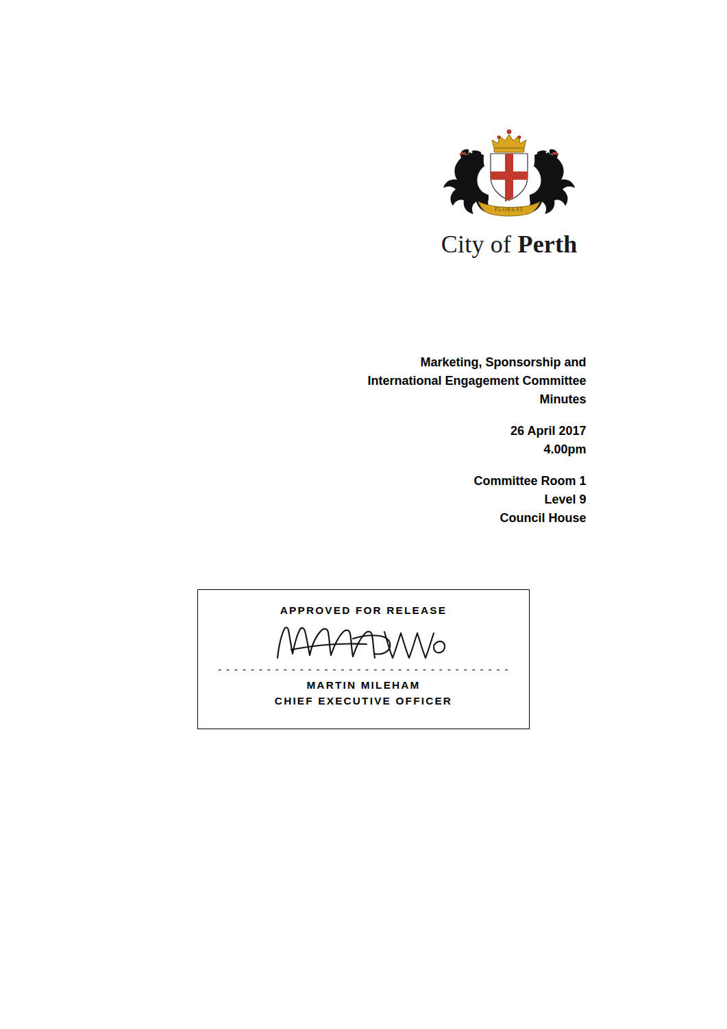FLOREAT
City of Perth
Marketing, Sponsorship and
International Engagement Committee
Minutes
26 April 2017
4.00pm
Committee Room 1
Level 9
Council House
APPROVED FOR RELEASE
- - - - - - - - - - - - - - - - - - - - - - - - - - - - - - - - - - - -
MARTIN MILEHAM
CHIEF EXECUTIVE OFFICER